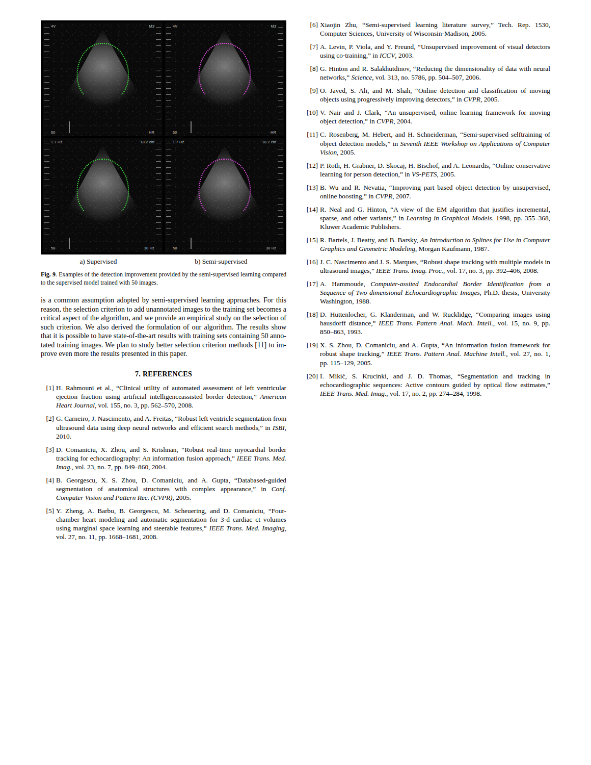4V M3 60 HR
4V M3 60 HR
1.7 Hz 18.2 cm 58 30 Hz
1.7 Hz 18.2 cm 58 30 Hz
a) Supervised b) Semi-supervised
Fig. 9. Examples of the detection improvement provided by the semi-supervised learning compared to the supervised model trained with 50 images.
is a common assumption adopted by semi-supervised learning approaches. For this reason, the selection criterion to add unannotated images to the training set becomes a critical aspect of the algorithm, and we provide an empirical study on the selection of such criterion. We also derived the formulation of our algorithm. The results show that it is possible to have state-of-the-art results with training sets containing 50 annotated training images. We plan to study better selection criterion methods [11] to improve even more the results presented in this paper.
7. REFERENCES
H. Rahmouni et al., “Clinical utility of automated assessment of left ventricular ejection fraction using artificial intelligenceassisted border detection,” American Heart Journal, vol. 155, no. 3, pp. 562–570, 2008.
G. Carneiro, J. Nascimento, and A. Freitas, “Robust left ventricle segmentation from ultrasound data using deep neural networks and efficient search methods,” in ISBI, 2010.
D. Comaniciu, X. Zhou, and S. Krishnan, “Robust real-time myocardial border tracking for echocardiography: An information fusion approach,” IEEE Trans. Med. Imag., vol. 23, no. 7, pp. 849–860, 2004.
B. Georgescu, X. S. Zhou, D. Comaniciu, and A. Gupta, “Databased-guided segmentation of anatomical structures with complex appearance,” in Conf. Computer Vision and Pattern Rec. (CVPR), 2005.
Y. Zheng, A. Barbu, B. Georgescu, M. Scheuering, and D. Comaniciu, “Four-chamber heart modeling and automatic segmentation for 3-d cardiac ct volumes using marginal space learning and steerable features,” IEEE Trans. Med. Imaging, vol. 27, no. 11, pp. 1668–1681, 2008.
Xiaojin Zhu, “Semi-supervised learning literature survey,” Tech. Rep. 1530, Computer Sciences, University of Wisconsin-Madison, 2005.
A. Levin, P. Viola, and Y. Freund, “Unsupervised improvement of visual detectors using co-training,” in ICCV, 2003.
G. Hinton and R. Salakhutdinov, “Reducing the dimensionality of data with neural networks,” Science, vol. 313, no. 5786, pp. 504–507, 2006.
O. Javed, S. Ali, and M. Shah, “Online detection and classification of moving objects using progressively improving detectors,” in CVPR, 2005.
V. Nair and J. Clark, “An unsupervised, online learning framework for moving object detection,” in CVPR, 2004.
C. Rosenberg, M. Hebert, and H. Schneiderman, “Semi-supervised selftraining of object detection models,” in Seventh IEEE Workshop on Applications of Computer Vision, 2005.
P. Roth, H. Grabner, D. Skocaj, H. Bischof, and A. Leonardis, “Online conservative learning for person detection,” in VS-PETS, 2005.
B. Wu and R. Nevatia, “Improving part based object detection by unsupervised, online boosting,” in CVPR, 2007.
R. Neal and G. Hinton, “A view of the EM algorithm that justifies incremental, sparse, and other variants,” in Learning in Graphical Models. 1998, pp. 355–368, Kluwer Academic Publishers.
R. Bartels, J. Beatty, and B. Barsky, An Introduction to Splines for Use in Computer Graphics and Geometric Modeling, Morgan Kaufmann, 1987.
J. C. Nascimento and J. S. Marques, “Robust shape tracking with multiple models in ultrasound images,” IEEE Trans. Imag. Proc., vol. 17, no. 3, pp. 392–406, 2008.
A. Hammoude, Computer-assited Endocardial Border Identification from a Sequence of Two-dimensional Echocardiographic Images, Ph.D. thesis, University Washington, 1988.
D. Huttenlocher, G. Klanderman, and W. Rucklidge, “Comparing images using hausdorff distance,” IEEE Trans. Pattern Anal. Mach. Intell., vol. 15, no. 9, pp. 850–863, 1993.
X. S. Zhou, D. Comaniciu, and A. Gupta, “An information fusion framework for robust shape tracking,” IEEE Trans. Pattern Anal. Machine Intell., vol. 27, no. 1, pp. 115–129, 2005.
I. Mikić, S. Krucinki, and J. D. Thomas, “Segmentation and tracking in echocardiographic sequences: Active contours guided by optical flow estimates,” IEEE Trans. Med. Imag., vol. 17, no. 2, pp. 274–284, 1998.